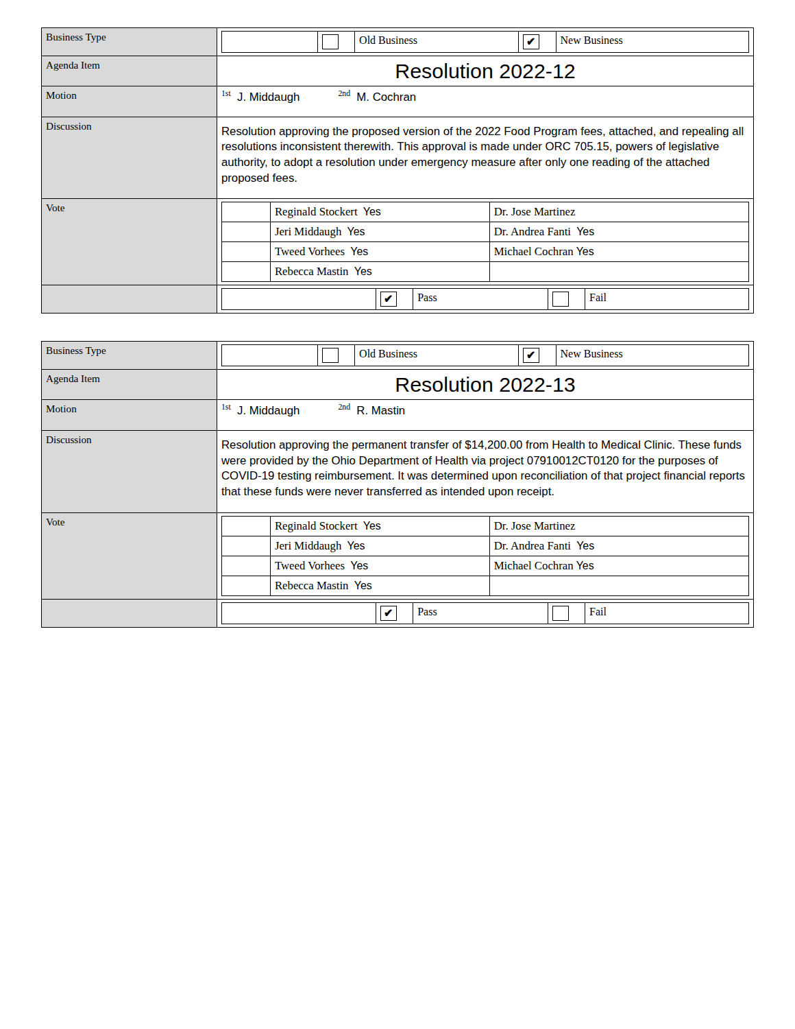| Business Type | / / ✔ / Old Business / ✔ / New Business / |
| Agenda Item | Resolution 2022-12 |
| Motion | 1 st J. Middaugh 2 nd M. Cochran |
| Discussion | Resolution approving the proposed version of the 2022 Food Program fees, attached, and repealing all resolutions inconsistent therewith. This approval is made under ORC 705.15, powers of legislative authority, to adopt a resolution under emergency measure after only one reading of the attached proposed fees. |
| Vote | / / Reginald Stockert Yes / Dr. Jose Martinez / / / Jeri Middaugh Yes / Dr. Andrea Fanti Yes / / / Tweed Vorhees Yes / Michael Cochran Yes / / / Rebecca Mastin Yes / / |
| | / / ✔ / Pass / ✔ / Fail / |
| Business Type | / / ✔ / Old Business / ✔ / New Business / |
| Agenda Item | Resolution 2022-13 |
| Motion | 1 st J. Middaugh 2 nd R. Mastin |
| Discussion | Resolution approving the permanent transfer of $14,200.00 from Health to Medical Clinic. These funds were provided by the Ohio Department of Health via project 07910012CT0120 for the purposes of COVID-19 testing reimbursement. It was determined upon reconciliation of that project financial reports that these funds were never transferred as intended upon receipt. |
| Vote | / / Reginald Stockert Yes / Dr. Jose Martinez / / / Jeri Middaugh Yes / Dr. Andrea Fanti Yes / / / Tweed Vorhees Yes / Michael Cochran Yes / / / Rebecca Mastin Yes / / |
| | / / ✔ / Pass / ✔ / Fail / |